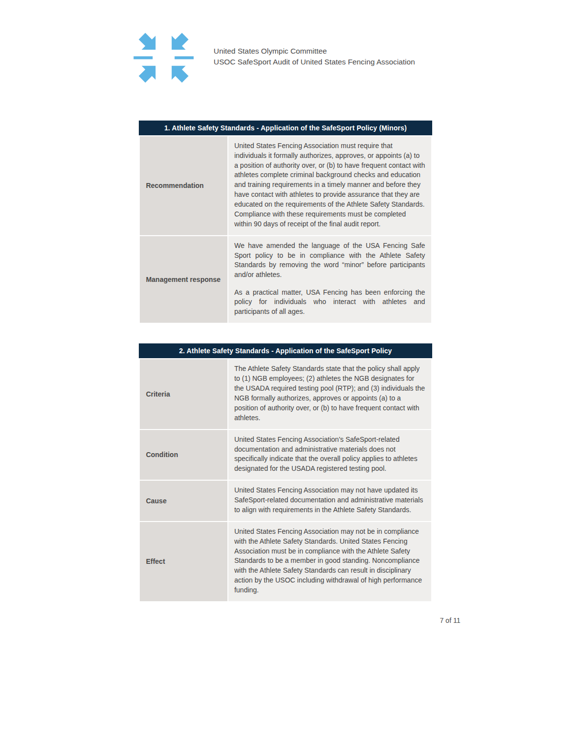United States Olympic Committee
USOC SafeSport Audit of United States Fencing Association
1. Athlete Safety Standards - Application of the SafeSport Policy (Minors)
| Recommendation | United States Fencing Association must require that individuals it formally authorizes, approves, or appoints (a) to a position of authority over, or (b) to have frequent contact with athletes complete criminal background checks and education and training requirements in a timely manner and before they have contact with athletes to provide assurance that they are educated on the requirements of the Athlete Safety Standards. Compliance with these requirements must be completed within 90 days of receipt of the final audit report. |
| Management response | We have amended the language of the USA Fencing Safe Sport policy to be in compliance with the Athlete Safety Standards by removing the word “minor” before participants and/or athletes. As a practical matter, USA Fencing has been enforcing the policy for individuals who interact with athletes and participants of all ages. |
2. Athlete Safety Standards - Application of the SafeSport Policy
| Criteria | The Athlete Safety Standards state that the policy shall apply to (1) NGB employees; (2) athletes the NGB designates for the USADA required testing pool (RTP); and (3) individuals the NGB formally authorizes, approves or appoints (a) to a position of authority over, or (b) to have frequent contact with athletes. |
| Condition | United States Fencing Association's SafeSport-related documentation and administrative materials does not specifically indicate that the overall policy applies to athletes designated for the USADA registered testing pool. |
| Cause | United States Fencing Association may not have updated its SafeSport-related documentation and administrative materials to align with requirements in the Athlete Safety Standards. |
| Effect | United States Fencing Association may not be in compliance with the Athlete Safety Standards. United States Fencing Association must be in compliance with the Athlete Safety Standards to be a member in good standing. Noncompliance with the Athlete Safety Standards can result in disciplinary action by the USOC including withdrawal of high performance funding. |
7 of 11